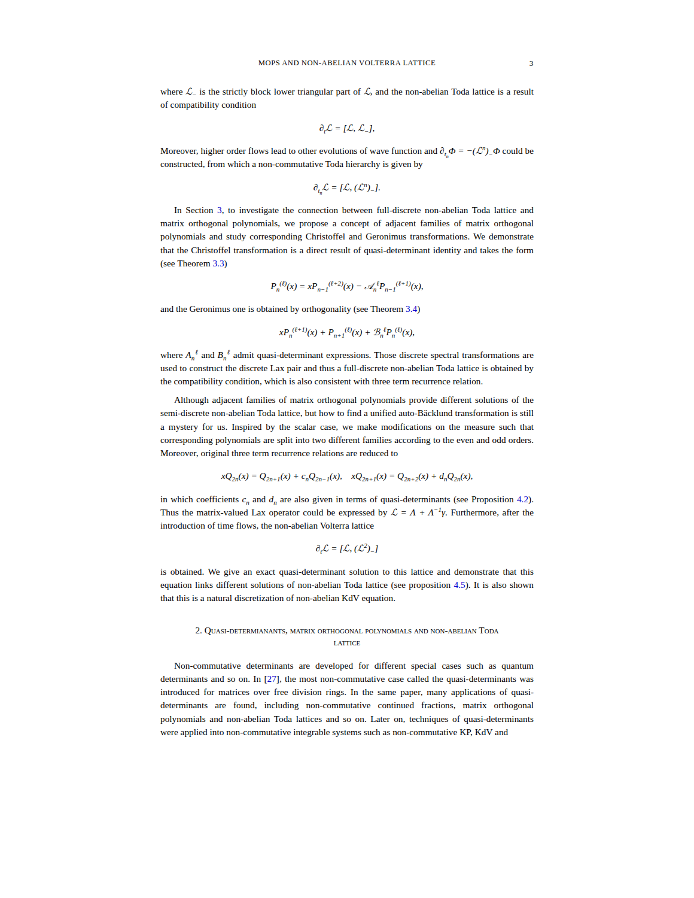MOPS AND NON-ABELIAN VOLTERRA LATTICE 3
where ℒ− is the strictly block lower triangular part of ℒ, and the non-abelian Toda lattice is a result of compatibility condition
∂tℒ = [ℒ, ℒ−],
Moreover, higher order flows lead to other evolutions of wave function and ∂tnΦ = −(ℒn)−Φ could be constructed, from which a non-commutative Toda hierarchy is given by
∂tnℒ = [ℒ, (ℒn)−].
In Section 3, to investigate the connection between full-discrete non-abelian Toda lattice and matrix orthogonal polynomials, we propose a concept of adjacent families of matrix orthogonal polynomials and study corresponding Christoffel and Geronimus transformations. We demonstrate that the Christoffel transformation is a direct result of quasi-determinant identity and takes the form (see Theorem 3.3)
Pn(ℓ)(x) = xPn−1(ℓ+2)(x) − 𝒜nℓPn−1(ℓ+1)(x),
and the Geronimus one is obtained by orthogonality (see Theorem 3.4)
xPn(ℓ+1)(x) + Pn+1(ℓ)(x) + ℬnℓPn(ℓ)(x),
where Anℓ and Bnℓ admit quasi-determinant expressions. Those discrete spectral transformations are used to construct the discrete Lax pair and thus a full-discrete non-abelian Toda lattice is obtained by the compatibility condition, which is also consistent with three term recurrence relation.
Although adjacent families of matrix orthogonal polynomials provide different solutions of the semi-discrete non-abelian Toda lattice, but how to find a unified auto-Bäcklund transformation is still a mystery for us. Inspired by the scalar case, we make modifications on the measure such that corresponding polynomials are split into two different families according to the even and odd orders. Moreover, original three term recurrence relations are reduced to
xQ2n(x) = Q2n+1(x) + cnQ2n−1(x), xQ2n+1(x) = Q2n+2(x) + dnQ2n(x),
in which coefficients cn and dn are also given in terms of quasi-determinants (see Proposition 4.2). Thus the matrix-valued Lax operator could be expressed by ℒ = Λ + Λ−1γ. Furthermore, after the introduction of time flows, the non-abelian Volterra lattice
∂tℒ = [ℒ, (ℒ2)−]
is obtained. We give an exact quasi-determinant solution to this lattice and demonstrate that this equation links different solutions of non-abelian Toda lattice (see proposition 4.5). It is also shown that this is a natural discretization of non-abelian KdV equation.
2. Quasi-determianants, matrix orthogonal polynomials and non-abelian Toda
lattice
Non-commutative determinants are developed for different special cases such as quantum determinants and so on. In [27], the most non-commutative case called the quasi-determinants was introduced for matrices over free division rings. In the same paper, many applications of quasi-determinants are found, including non-commutative continued fractions, matrix orthogonal polynomials and non-abelian Toda lattices and so on. Later on, techniques of quasi-determinants were applied into non-commutative integrable systems such as non-commutative KP, KdV and